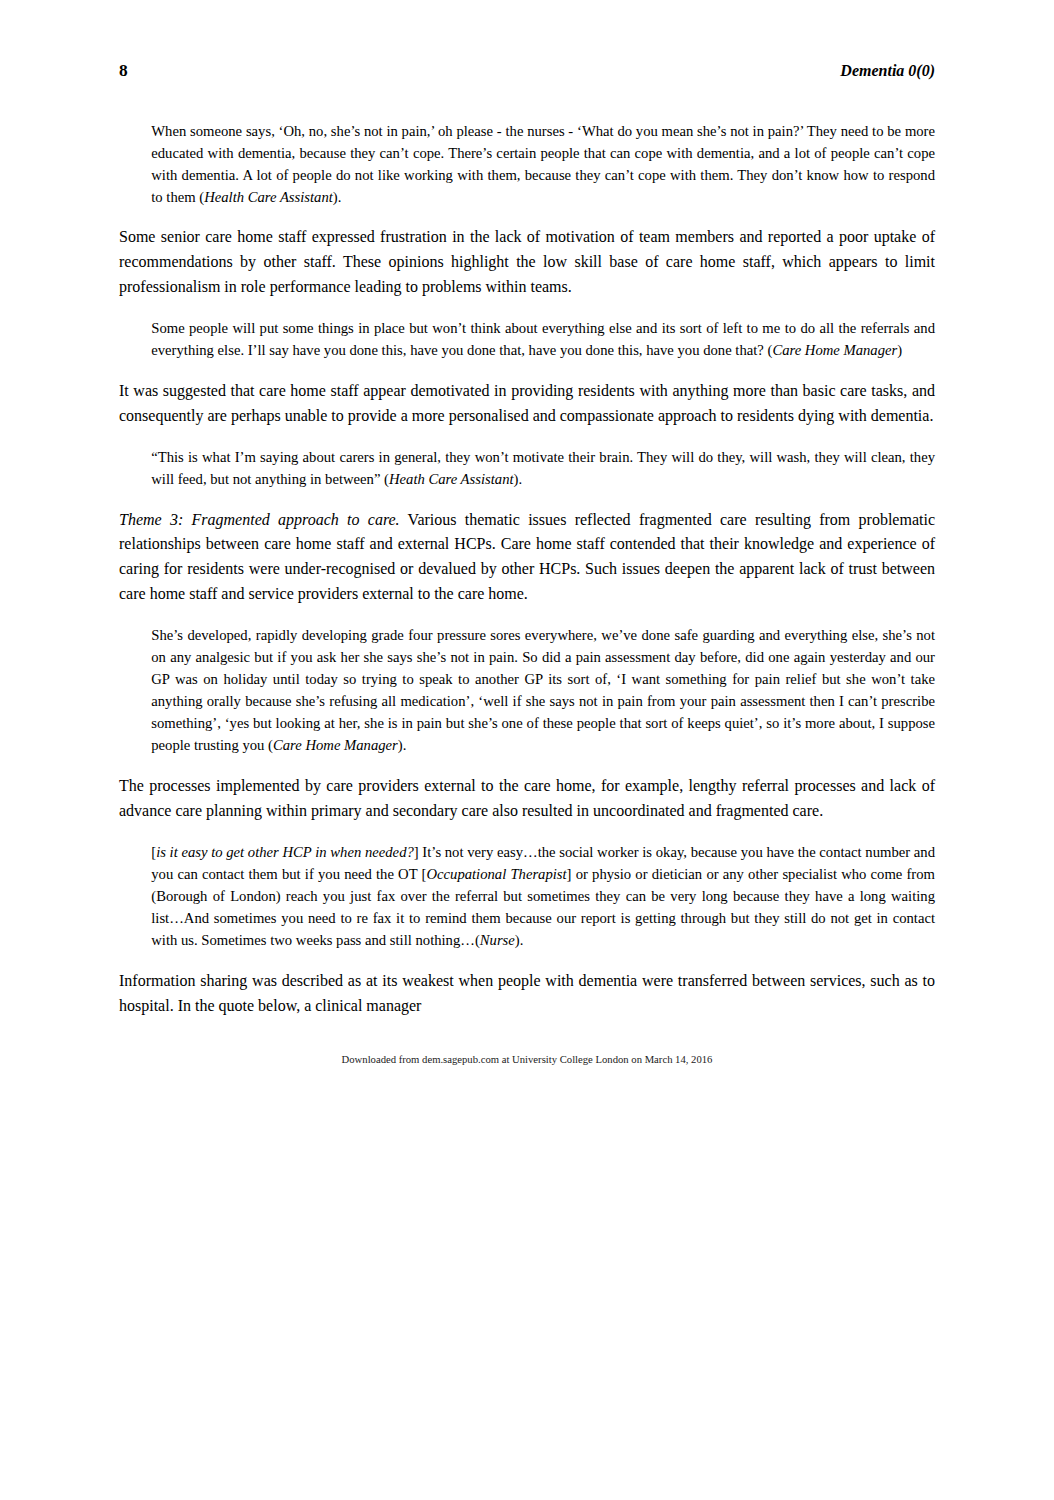8 Dementia 0(0)
When someone says, ‘Oh, no, she’s not in pain,’ oh please - the nurses - ‘What do you mean she’s not in pain?’ They need to be more educated with dementia, because they can’t cope. There’s certain people that can cope with dementia, and a lot of people can’t cope with dementia. A lot of people do not like working with them, because they can’t cope with them. They don’t know how to respond to them (Health Care Assistant).
Some senior care home staff expressed frustration in the lack of motivation of team members and reported a poor uptake of recommendations by other staff. These opinions highlight the low skill base of care home staff, which appears to limit professionalism in role performance leading to problems within teams.
Some people will put some things in place but won’t think about everything else and its sort of left to me to do all the referrals and everything else. I’ll say have you done this, have you done that, have you done this, have you done that? (Care Home Manager)
It was suggested that care home staff appear demotivated in providing residents with anything more than basic care tasks, and consequently are perhaps unable to provide a more personalised and compassionate approach to residents dying with dementia.
“This is what I’m saying about carers in general, they won’t motivate their brain. They will do they, will wash, they will clean, they will feed, but not anything in between” (Heath Care Assistant).
Theme 3: Fragmented approach to care. Various thematic issues reflected fragmented care resulting from problematic relationships between care home staff and external HCPs. Care home staff contended that their knowledge and experience of caring for residents were under-recognised or devalued by other HCPs. Such issues deepen the apparent lack of trust between care home staff and service providers external to the care home.
She’s developed, rapidly developing grade four pressure sores everywhere, we’ve done safe guarding and everything else, she’s not on any analgesic but if you ask her she says she’s not in pain. So did a pain assessment day before, did one again yesterday and our GP was on holiday until today so trying to speak to another GP its sort of, ‘I want something for pain relief but she won’t take anything orally because she’s refusing all medication’, ‘well if she says not in pain from your pain assessment then I can’t prescribe something’, ‘yes but looking at her, she is in pain but she’s one of these people that sort of keeps quiet’, so it’s more about, I suppose people trusting you (Care Home Manager).
The processes implemented by care providers external to the care home, for example, lengthy referral processes and lack of advance care planning within primary and secondary care also resulted in uncoordinated and fragmented care.
[is it easy to get other HCP in when needed?] It’s not very easy…the social worker is okay, because you have the contact number and you can contact them but if you need the OT [Occupational Therapist] or physio or dietician or any other specialist who come from (Borough of London) reach you just fax over the referral but sometimes they can be very long because they have a long waiting list…And sometimes you need to re fax it to remind them because our report is getting through but they still do not get in contact with us. Sometimes two weeks pass and still nothing…(Nurse).
Information sharing was described as at its weakest when people with dementia were transferred between services, such as to hospital. In the quote below, a clinical manager
Downloaded from dem.sagepub.com at University College London on March 14, 2016